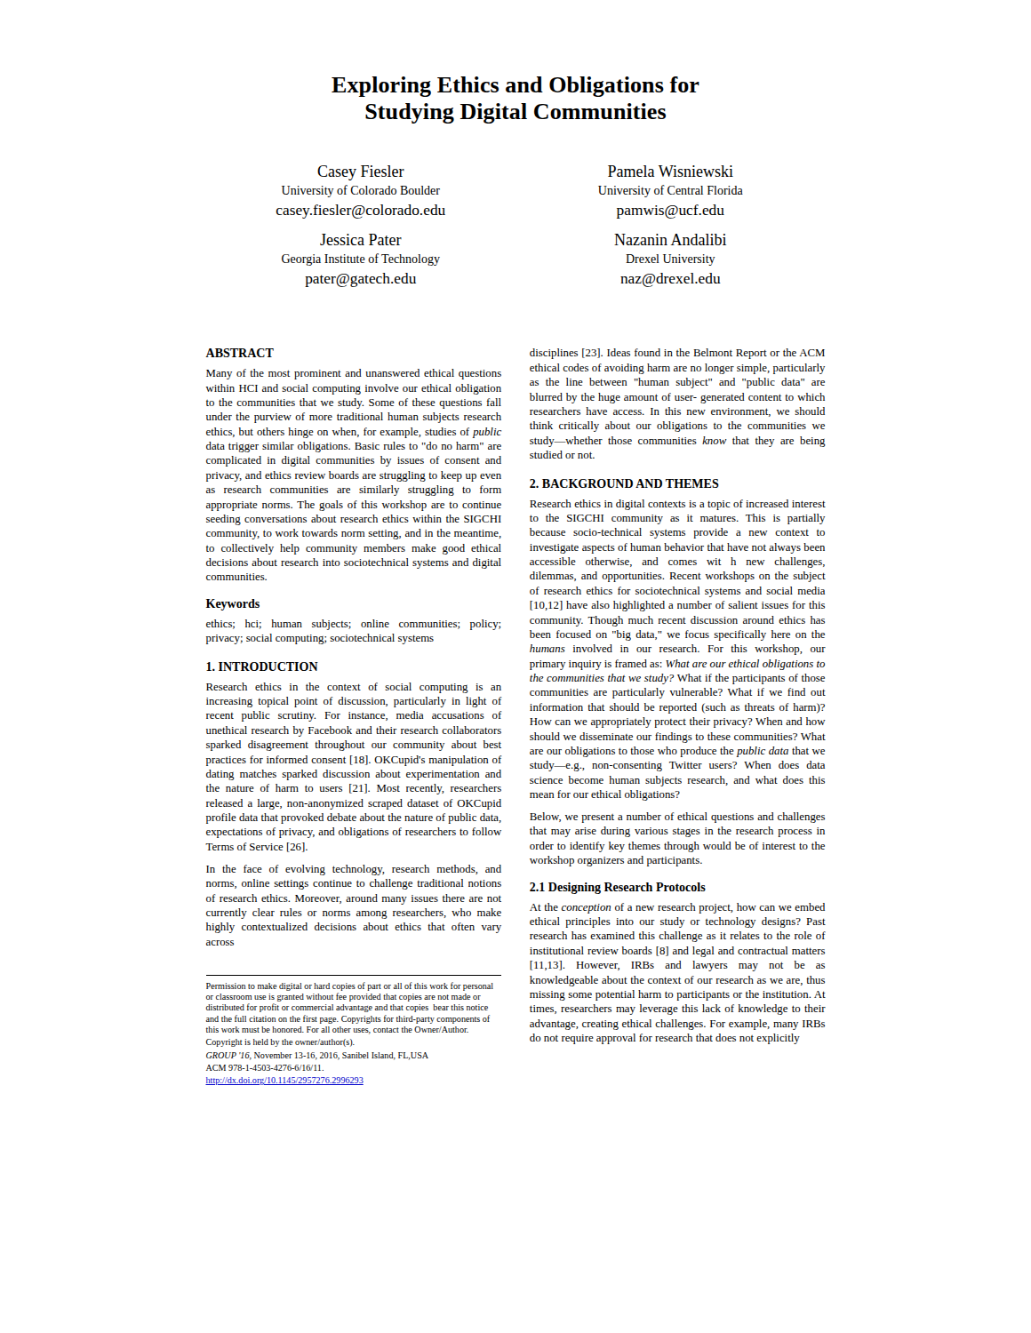Exploring Ethics and Obligations for
Studying Digital Communities
| Casey Fiesler University of Colorado Boulder casey.fiesler@colorado.edu Jessica Pater Georgia Institute of Technology pater@gatech.edu | Pamela Wisniewski University of Central Florida pamwis@ucf.edu Nazanin Andalibi Drexel University naz@drexel.edu |
ABSTRACT
Many of the most prominent and unanswered ethical questions within HCI and social computing involve our ethical obligation to the communities that we study. Some of these questions fall under the purview of more traditional human subjects research ethics, but others hinge on when, for example, studies of public data trigger similar obligations. Basic rules to "do no harm" are complicated in digital communities by issues of consent and privacy, and ethics review boards are struggling to keep up even as research communities are similarly struggling to form appropriate norms. The goals of this workshop are to continue seeding conversations about research ethics within the SIGCHI community, to work towards norm setting, and in the meantime, to collectively help community members make good ethical decisions about research into sociotechnical systems and digital communities.
Keywords
ethics; hci; human subjects; online communities; policy; privacy; social computing; sociotechnical systems
1. INTRODUCTION
Research ethics in the context of social computing is an increasing topical point of discussion, particularly in light of recent public scrutiny. For instance, media accusations of unethical research by Facebook and their research collaborators sparked disagreement throughout our community about best practices for informed consent [18]. OKCupid's manipulation of dating matches sparked discussion about experimentation and the nature of harm to users [21]. Most recently, researchers released a large, non-anonymized scraped dataset of OKCupid profile data that provoked debate about the nature of public data, expectations of privacy, and obligations of researchers to follow Terms of Service [26].
In the face of evolving technology, research methods, and norms, online settings continue to challenge traditional notions of research ethics. Moreover, around many issues there are not currently clear rules or norms among researchers, who make highly contextualized decisions about ethics that often vary across
Permission to make digital or hard copies of part or all of this work for personal or classroom use is granted without fee provided that copies are not made or distributed for profit or commercial advantage and that copies bear this notice and the full citation on the first page. Copyrights for third-party components of this work must be honored. For all other uses, contact the Owner/Author.
Copyright is held by the owner/author(s).
GROUP '16, November 13-16, 2016, Sanibel Island, FL,USA
ACM 978-1-4503-4276-6/16/11.
http://dx.doi.org/10.1145/2957276.2996293
disciplines [23]. Ideas found in the Belmont Report or the ACM ethical codes of avoiding harm are no longer simple, particularly as the line between "human subject" and "public data" are blurred by the huge amount of user- generated content to which researchers have access. In this new environment, we should think critically about our obligations to the communities we study—whether those communities know that they are being studied or not.
2. BACKGROUND AND THEMES
Research ethics in digital contexts is a topic of increased interest to the SIGCHI community as it matures. This is partially because socio-technical systems provide a new context to investigate aspects of human behavior that have not always been accessible otherwise, and comes wit h new challenges, dilemmas, and opportunities. Recent workshops on the subject of research ethics for sociotechnical systems and social media [10,12] have also highlighted a number of salient issues for this community. Though much recent discussion around ethics has been focused on "big data," we focus specifically here on the humans involved in our research. For this workshop, our primary inquiry is framed as: What are our ethical obligations to the communities that we study? What if the participants of those communities are particularly vulnerable? What if we find out information that should be reported (such as threats of harm)? How can we appropriately protect their privacy? When and how should we disseminate our findings to these communities? What are our obligations to those who produce the public data that we study—e.g., non-consenting Twitter users? When does data science become human subjects research, and what does this mean for our ethical obligations?
Below, we present a number of ethical questions and challenges that may arise during various stages in the research process in order to identify key themes through would be of interest to the workshop organizers and participants.
2.1 Designing Research Protocols
At the conception of a new research project, how can we embed ethical principles into our study or technology designs? Past research has examined this challenge as it relates to the role of institutional review boards [8] and legal and contractual matters [11,13]. However, IRBs and lawyers may not be as knowledgeable about the context of our research as we are, thus missing some potential harm to participants or the institution. At times, researchers may leverage this lack of knowledge to their advantage, creating ethical challenges. For example, many IRBs do not require approval for research that does not explicitly